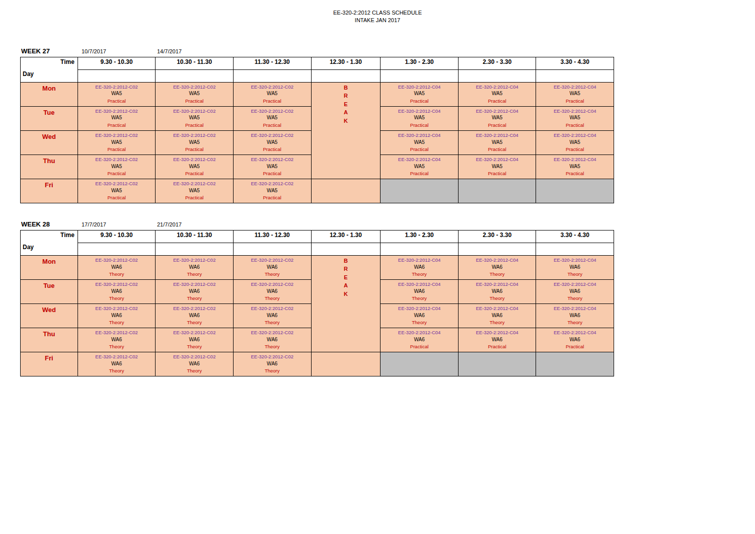EE-320-2:2012 CLASS SCHEDULE
INTAKE JAN 2017
WEEK 27 10/7/2017 14/7/2017
| Time | 9.30 - 10.30 | 10.30 - 11.30 | 11.30 - 12.30 | 12.30 - 1.30 | 1.30 - 2.30 | 2.30 - 3.30 | 3.30 - 4.30 |
| --- | --- | --- | --- | --- | --- | --- | --- |
| Day | | | | | | | |
| Mon | EE-320-2:2012-C02 WA5 Practical | EE-320-2:2012-C02 WA5 Practical | EE-320-2:2012-C02 WA5 Practical | B R E A K | EE-320-2:2012-C04 WA5 Practical | EE-320-2:2012-C04 WA5 Practical | EE-320-2:2012-C04 WA5 Practical |
| Tue | EE-320-2:2012-C02 WA5 Practical | EE-320-2:2012-C02 WA5 Practical | EE-320-2:2012-C02 WA5 Practical | EE-320-2:2012-C04 WA5 Practical | EE-320-2:2012-C04 WA5 Practical | EE-320-2:2012-C04 WA5 Practical |
| Wed | EE-320-2:2012-C02 WA5 Practical | EE-320-2:2012-C02 WA5 Practical | EE-320-2:2012-C02 WA5 Practical | EE-320-2:2012-C04 WA5 Practical | EE-320-2:2012-C04 WA5 Practical | EE-320-2:2012-C04 WA5 Practical |
| Thu | EE-320-2:2012-C02 WA5 Practical | EE-320-2:2012-C02 WA5 Practical | EE-320-2:2012-C02 WA5 Practical | EE-320-2:2012-C04 WA5 Practical | EE-320-2:2012-C04 WA5 Practical | EE-320-2:2012-C04 WA5 Practical |
| Fri | EE-320-2:2012-C02 WA5 Practical | EE-320-2:2012-C02 WA5 Practical | EE-320-2:2012-C02 WA5 Practical | | | | |
WEEK 28 17/7/2017 21/7/2017
| Time | 9.30 - 10.30 | 10.30 - 11.30 | 11.30 - 12.30 | 12.30 - 1.30 | 1.30 - 2.30 | 2.30 - 3.30 | 3.30 - 4.30 |
| --- | --- | --- | --- | --- | --- | --- | --- |
| Day | | | | | | | |
| Mon | EE-320-2:2012-C02 WA6 Theory | EE-320-2:2012-C02 WA6 Theory | EE-320-2:2012-C02 WA6 Theory | B R E A K | EE-320-2:2012-C04 WA6 Theory | EE-320-2:2012-C04 WA6 Theory | EE-320-2:2012-C04 WA6 Theory |
| Tue | EE-320-2:2012-C02 WA6 Theory | EE-320-2:2012-C02 WA6 Theory | EE-320-2:2012-C02 WA6 Theory | EE-320-2:2012-C04 WA6 Theory | EE-320-2:2012-C04 WA6 Theory | EE-320-2:2012-C04 WA6 Theory |
| Wed | EE-320-2:2012-C02 WA6 Theory | EE-320-2:2012-C02 WA6 Theory | EE-320-2:2012-C02 WA6 Theory | EE-320-2:2012-C04 WA6 Theory | EE-320-2:2012-C04 WA6 Theory | EE-320-2:2012-C04 WA6 Theory |
| Thu | EE-320-2:2012-C02 WA6 Theory | EE-320-2:2012-C02 WA6 Theory | EE-320-2:2012-C02 WA6 Theory | EE-320-2:2012-C04 WA6 Practical | EE-320-2:2012-C04 WA6 Practical | EE-320-2:2012-C04 WA6 Practical |
| Fri | EE-320-2:2012-C02 WA6 Theory | EE-320-2:2012-C02 WA6 Theory | EE-320-2:2012-C02 WA6 Theory | | | | |